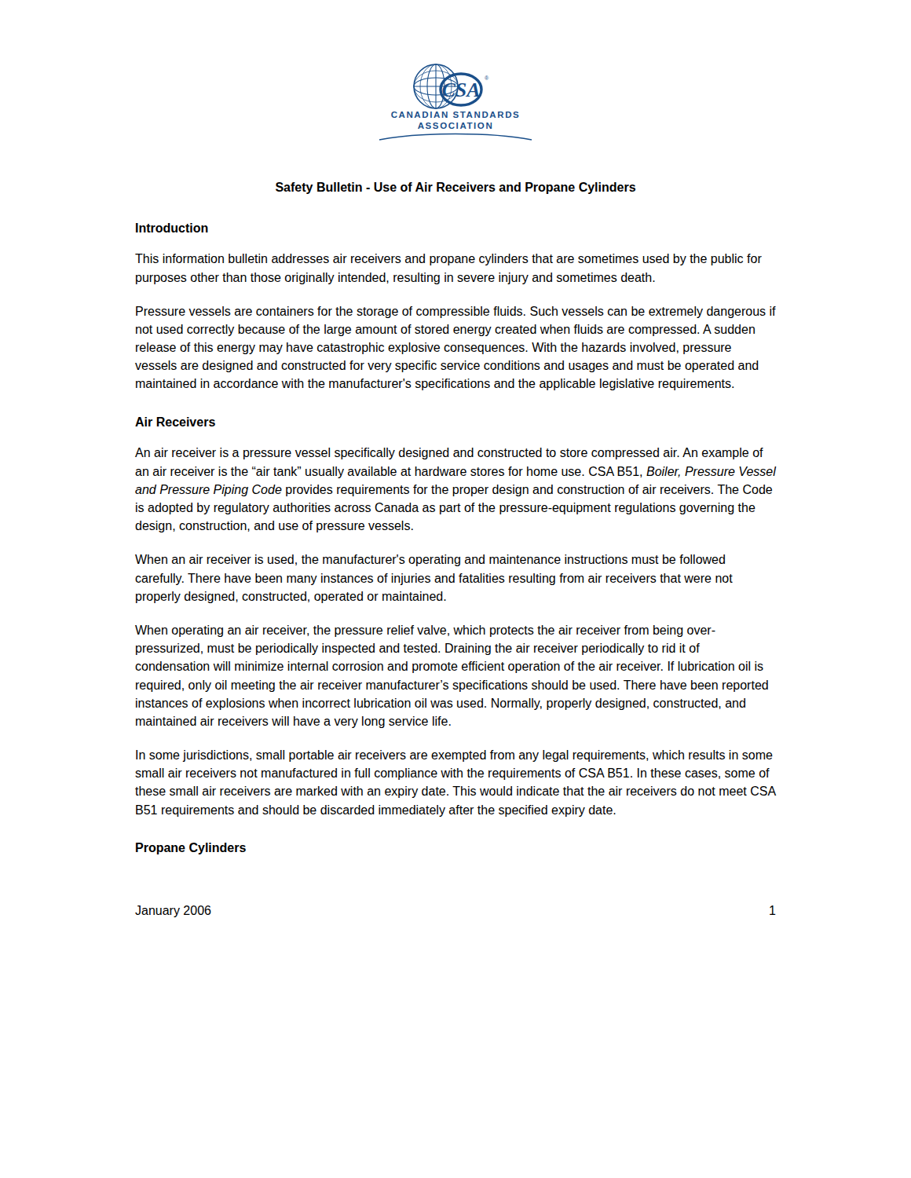CSA ® CANADIAN STANDARDS ASSOCIATION
Safety Bulletin - Use of Air Receivers and Propane Cylinders
Introduction
This information bulletin addresses air receivers and propane cylinders that are sometimes used by the public for purposes other than those originally intended, resulting in severe injury and sometimes death.
Pressure vessels are containers for the storage of compressible fluids. Such vessels can be extremely dangerous if not used correctly because of the large amount of stored energy created when fluids are compressed. A sudden release of this energy may have catastrophic explosive consequences. With the hazards involved, pressure vessels are designed and constructed for very specific service conditions and usages and must be operated and maintained in accordance with the manufacturer's specifications and the applicable legislative requirements.
Air Receivers
An air receiver is a pressure vessel specifically designed and constructed to store compressed air. An example of an air receiver is the “air tank” usually available at hardware stores for home use. CSA B51, Boiler, Pressure Vessel and Pressure Piping Code provides requirements for the proper design and construction of air receivers. The Code is adopted by regulatory authorities across Canada as part of the pressure-equipment regulations governing the design, construction, and use of pressure vessels.
When an air receiver is used, the manufacturer's operating and maintenance instructions must be followed carefully. There have been many instances of injuries and fatalities resulting from air receivers that were not properly designed, constructed, operated or maintained.
When operating an air receiver, the pressure relief valve, which protects the air receiver from being over-pressurized, must be periodically inspected and tested. Draining the air receiver periodically to rid it of condensation will minimize internal corrosion and promote efficient operation of the air receiver. If lubrication oil is required, only oil meeting the air receiver manufacturer’s specifications should be used. There have been reported instances of explosions when incorrect lubrication oil was used. Normally, properly designed, constructed, and maintained air receivers will have a very long service life.
In some jurisdictions, small portable air receivers are exempted from any legal requirements, which results in some small air receivers not manufactured in full compliance with the requirements of CSA B51. In these cases, some of these small air receivers are marked with an expiry date. This would indicate that the air receivers do not meet CSA B51 requirements and should be discarded immediately after the specified expiry date.
Propane Cylinders
January 2006 1